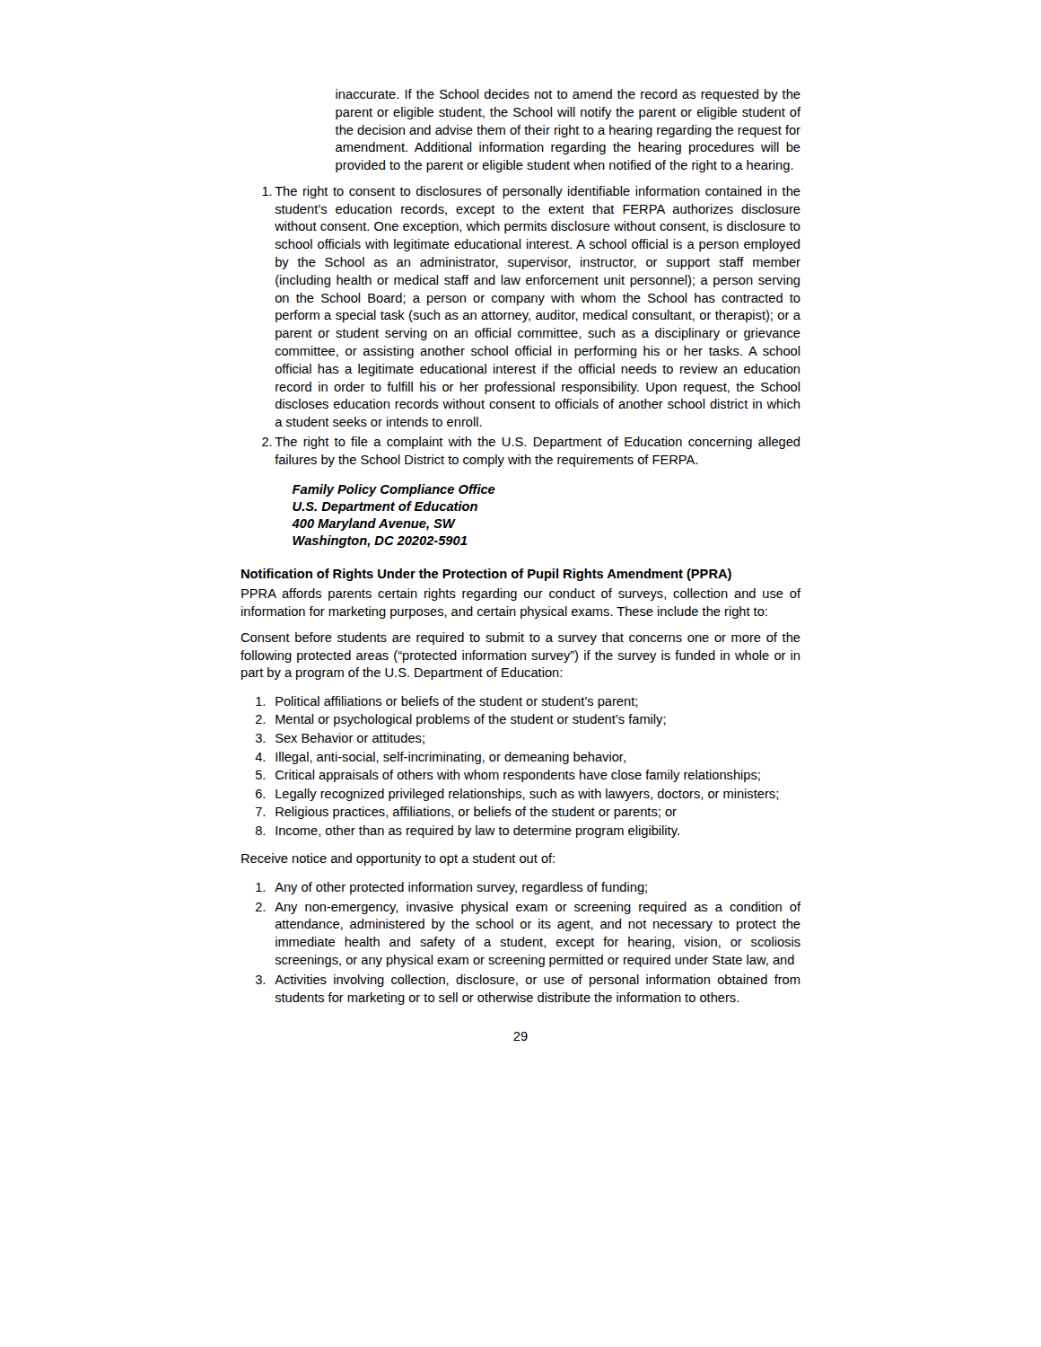inaccurate. If the School decides not to amend the record as requested by the parent or eligible student, the School will notify the parent or eligible student of the decision and advise them of their right to a hearing regarding the request for amendment. Additional information regarding the hearing procedures will be provided to the parent or eligible student when notified of the right to a hearing.
The right to consent to disclosures of personally identifiable information contained in the student’s education records, except to the extent that FERPA authorizes disclosure without consent. One exception, which permits disclosure without consent, is disclosure to school officials with legitimate educational interest. A school official is a person employed by the School as an administrator, supervisor, instructor, or support staff member (including health or medical staff and law enforcement unit personnel); a person serving on the School Board; a person or company with whom the School has contracted to perform a special task (such as an attorney, auditor, medical consultant, or therapist); or a parent or student serving on an official committee, such as a disciplinary or grievance committee, or assisting another school official in performing his or her tasks. A school official has a legitimate educational interest if the official needs to review an education record in order to fulfill his or her professional responsibility. Upon request, the School discloses education records without consent to officials of another school district in which a student seeks or intends to enroll.
The right to file a complaint with the U.S. Department of Education concerning alleged failures by the School District to comply with the requirements of FERPA.
Family Policy Compliance Office
U.S. Department of Education
400 Maryland Avenue, SW
Washington, DC 20202-5901
Notification of Rights Under the Protection of Pupil Rights Amendment (PPRA)
PPRA affords parents certain rights regarding our conduct of surveys, collection and use of information for marketing purposes, and certain physical exams. These include the right to:
Consent before students are required to submit to a survey that concerns one or more of the following protected areas (“protected information survey”) if the survey is funded in whole or in part by a program of the U.S. Department of Education:
Political affiliations or beliefs of the student or student’s parent;
Mental or psychological problems of the student or student’s family;
Sex Behavior or attitudes;
Illegal, anti-social, self-incriminating, or demeaning behavior,
Critical appraisals of others with whom respondents have close family relationships;
Legally recognized privileged relationships, such as with lawyers, doctors, or ministers;
Religious practices, affiliations, or beliefs of the student or parents; or
Income, other than as required by law to determine program eligibility.
Receive notice and opportunity to opt a student out of:
Any of other protected information survey, regardless of funding;
Any non-emergency, invasive physical exam or screening required as a condition of attendance, administered by the school or its agent, and not necessary to protect the immediate health and safety of a student, except for hearing, vision, or scoliosis screenings, or any physical exam or screening permitted or required under State law, and
Activities involving collection, disclosure, or use of personal information obtained from students for marketing or to sell or otherwise distribute the information to others.
29